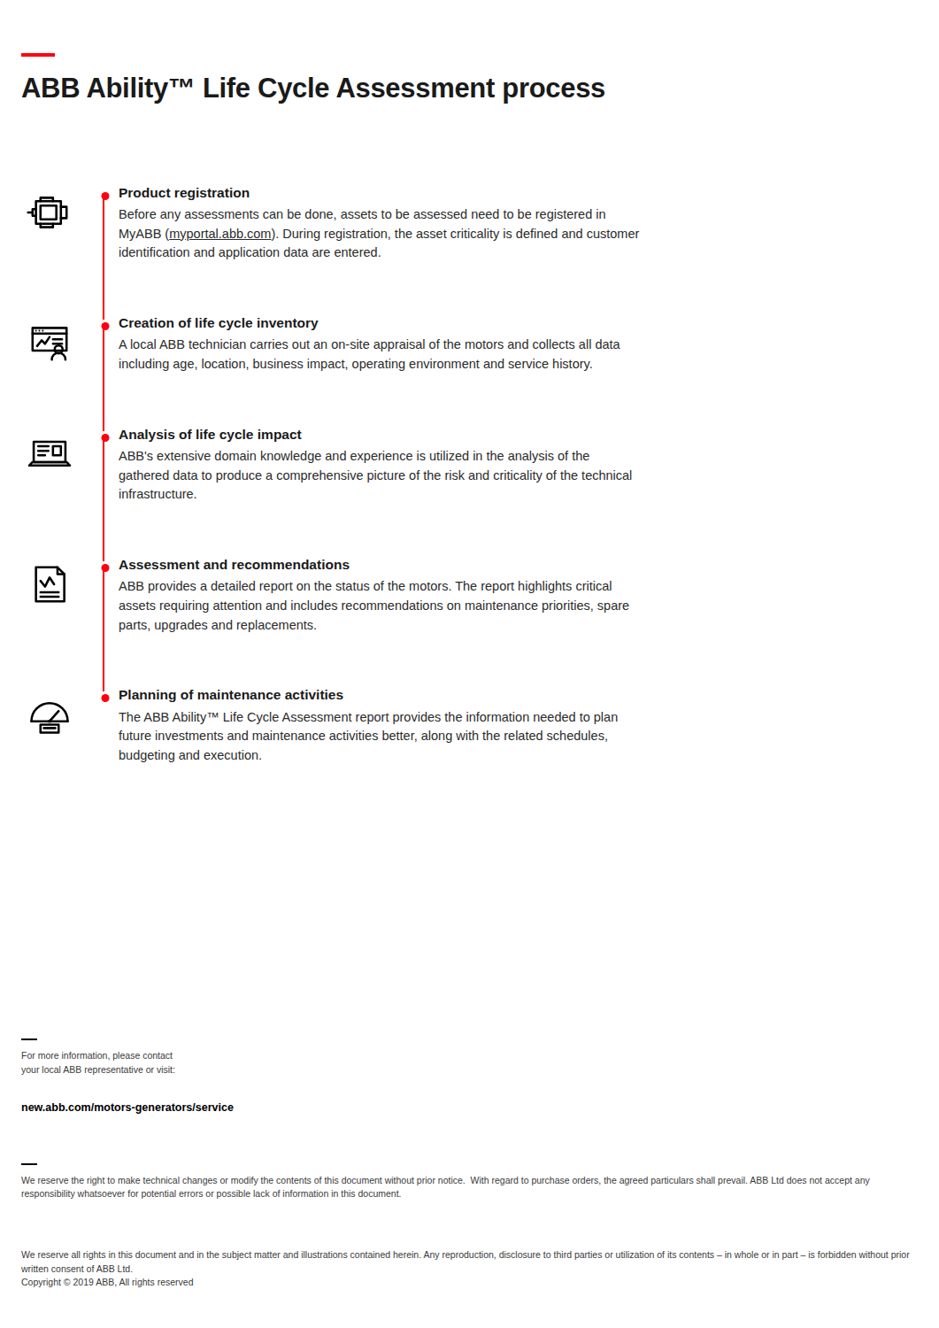ABB Ability™ Life Cycle Assessment process
Product registration
Before any assessments can be done, assets to be assessed need to be registered in MyABB (myportal.abb.com). During registration, the asset criticality is defined and customer identification and application data are entered.
Creation of life cycle inventory
A local ABB technician carries out an on-site appraisal of the motors and collects all data including age, location, business impact, operating environment and service history.
Analysis of life cycle impact
ABB's extensive domain knowledge and experience is utilized in the analysis of the gathered data to produce a comprehensive picture of the risk and criticality of the technical infrastructure.
Assessment and recommendations
ABB provides a detailed report on the status of the motors. The report highlights critical assets requiring attention and includes recommendations on maintenance priorities, spare parts, upgrades and replacements.
Planning of maintenance activities
The ABB Ability™ Life Cycle Assessment report provides the information needed to plan future investments and maintenance activities better, along with the related schedules, budgeting and execution.
For more information, please contact
your local ABB representative or visit:
new.abb.com/motors-generators/service
We reserve the right to make technical changes or modify the contents of this document without prior notice. With regard to purchase orders, the agreed particulars shall prevail. ABB Ltd does not accept any responsibility whatsoever for potential errors or possible lack of information in this document.
We reserve all rights in this document and in the subject matter and illustrations contained herein. Any reproduction, disclosure to third parties or utilization of its contents – in whole or in part – is forbidden without prior written consent of ABB Ltd.
Copyright © 2019 ABB, All rights reserved
9AKK107581 Rev A EN 07-2019